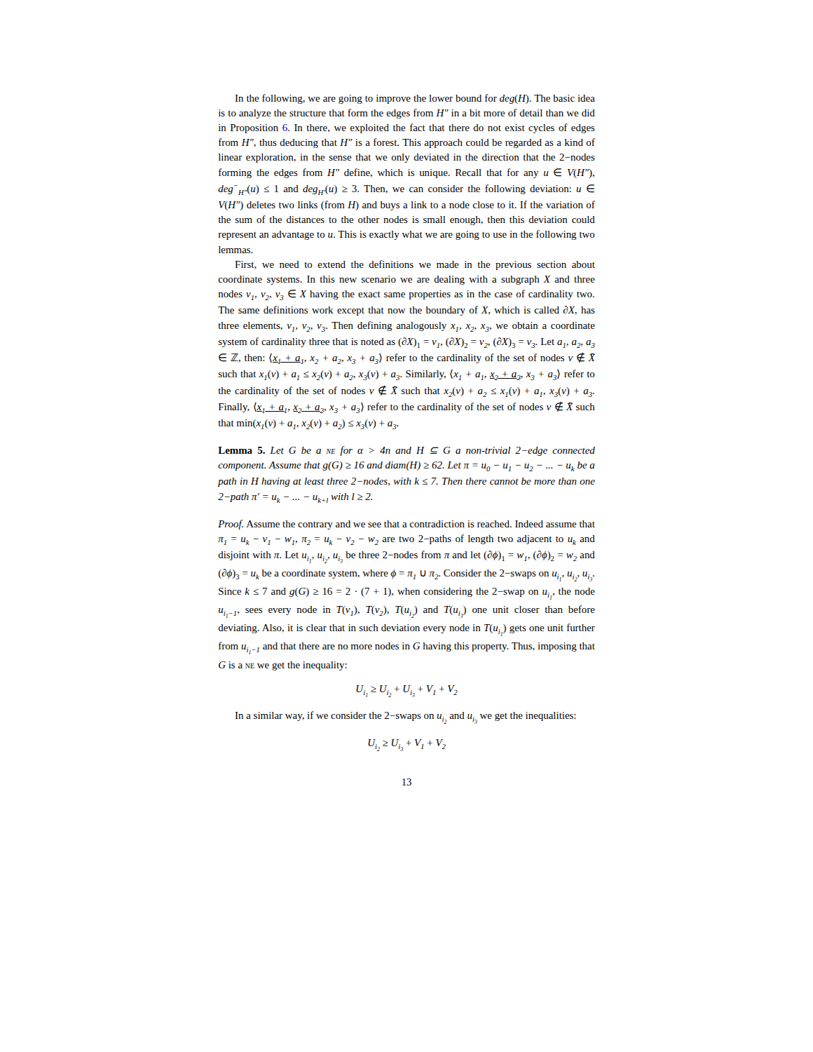In the following, we are going to improve the lower bound for deg(H). The basic idea is to analyze the structure that form the edges from H″ in a bit more of detail than we did in Proposition 6. In there, we exploited the fact that there do not exist cycles of edges from H″, thus deducing that H″ is a forest. This approach could be regarded as a kind of linear exploration, in the sense that we only deviated in the direction that the 2−nodes forming the edges from H″ define, which is unique. Recall that for any u ∈ V(H″), deg−H″(u) ≤ 1 and degH′(u) ≥ 3. Then, we can consider the following deviation: u ∈ V(H″) deletes two links (from H) and buys a link to a node close to it. If the variation of the sum of the distances to the other nodes is small enough, then this deviation could represent an advantage to u. This is exactly what we are going to use in the following two lemmas.
First, we need to extend the definitions we made in the previous section about coordinate systems. In this new scenario we are dealing with a subgraph X and three nodes v1, v2, v3 ∈ X having the exact same properties as in the case of cardinality two. The same definitions work except that now the boundary of X, which is called ∂X, has three elements, v1, v2, v3. Then defining analogously x1, x2, x3, we obtain a coordinate system of cardinality three that is noted as (∂X)1 = v1, (∂X)2 = v2, (∂X)3 = v3. Let a1, a2, a3 ∈ ℤ, then: ⟨x1 + a1, x2 + a2, x3 + a3⟩ refer to the cardinality of the set of nodes v ∉ X̄ such that x1(v) + a1 ≤ x2(v) + a2, x3(v) + a3. Similarly, ⟨x1 + a1, x2 + a2, x3 + a3⟩ refer to the cardinality of the set of nodes v ∉ X̄ such that x2(v) + a2 ≤ x1(v) + a1, x3(v) + a3. Finally, ⟨x1 + a1, x2 + a2, x3 + a3⟩ refer to the cardinality of the set of nodes v ∉ X̄ such that min(x1(v) + a1, x2(v) + a2) ≤ x3(v) + a3.
Lemma 5. Let G be a ne for α > 4n and H ⊆ G a non-trivial 2−edge connected component. Assume that g(G) ≥ 16 and diam(H) ≥ 62. Let π = u0 − u1 − u2 − ... − uk be a path in H having at least three 2−nodes, with k ≤ 7. Then there cannot be more than one 2−path π′ = uk − ... − uk+l with l ≥ 2.
Proof. Assume the contrary and we see that a contradiction is reached. Indeed assume that π1 = uk − v1 − w1, π2 = uk − v2 − w2 are two 2−paths of length two adjacent to uk and disjoint with π. Let ui1, ui2, ui3 be three 2−nodes from π and let (∂ϕ)1 = w1, (∂ϕ)2 = w2 and (∂ϕ)3 = uk be a coordinate system, where ϕ = π1 ∪ π2. Consider the 2−swaps on ui1, ui2, ui3. Since k ≤ 7 and g(G) ≥ 16 = 2 · (7 + 1), when considering the 2−swap on ui1, the node ui1−1, sees every node in T(v1), T(v2), T(ui2) and T(ui3) one unit closer than before deviating. Also, it is clear that in such deviation every node in T(ui1) gets one unit further from ui1−1 and that there are no more nodes in G having this property. Thus, imposing that G is a ne we get the inequality:
Ui1 ≥ Ui2 + Ui3 + V1 + V2
In a similar way, if we consider the 2−swaps on ui2 and ui3 we get the inequalities:
Ui2 ≥ Ui3 + V1 + V2
13